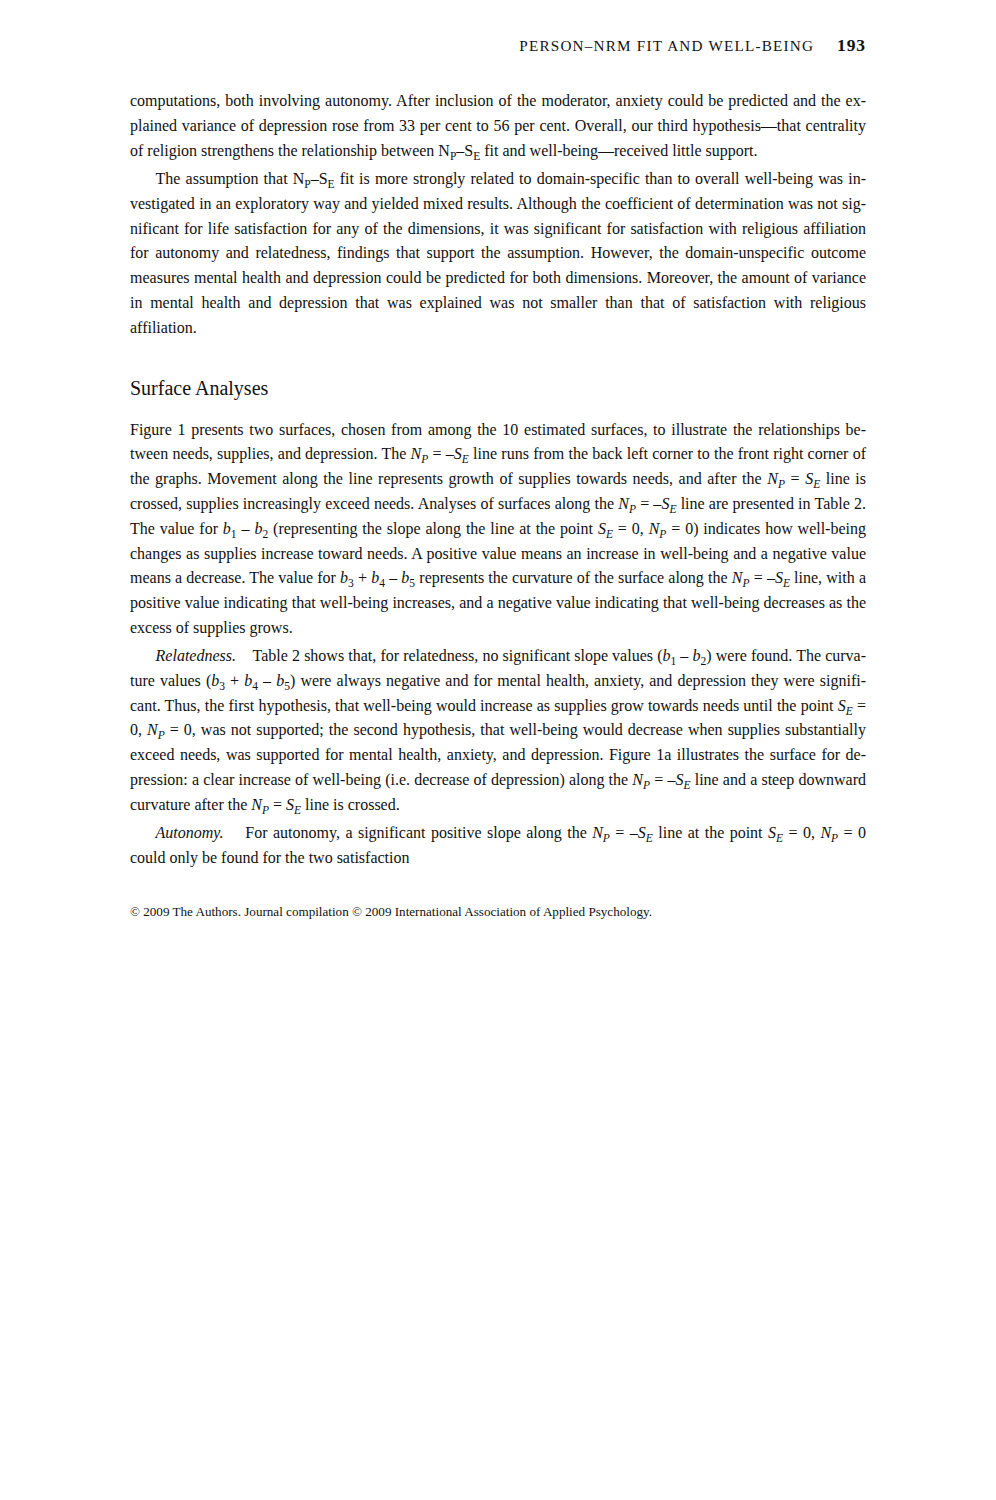Person–NRM Fit and Well-Being 193
computations, both involving autonomy. After inclusion of the moderator, anxiety could be predicted and the explained variance of depression rose from 33 per cent to 56 per cent. Overall, our third hypothesis—that centrality of religion strengthens the relationship between NP–SE fit and well-being—received little support.
The assumption that NP–SE fit is more strongly related to domain-specific than to overall well-being was investigated in an exploratory way and yielded mixed results. Although the coefficient of determination was not significant for life satisfaction for any of the dimensions, it was significant for satisfaction with religious affiliation for autonomy and relatedness, findings that support the assumption. However, the domain-unspecific outcome measures mental health and depression could be predicted for both dimensions. Moreover, the amount of variance in mental health and depression that was explained was not smaller than that of satisfaction with religious affiliation.
Surface Analyses
Figure 1 presents two surfaces, chosen from among the 10 estimated surfaces, to illustrate the relationships between needs, supplies, and depression. The NP = –SE line runs from the back left corner to the front right corner of the graphs. Movement along the line represents growth of supplies towards needs, and after the NP = SE line is crossed, supplies increasingly exceed needs. Analyses of surfaces along the NP = –SE line are presented in Table 2. The value for b1 – b2 (representing the slope along the line at the point SE = 0, NP = 0) indicates how well-being changes as supplies increase toward needs. A positive value means an increase in well-being and a negative value means a decrease. The value for b3 + b4 – b5 represents the curvature of the surface along the NP = –SE line, with a positive value indicating that well-being increases, and a negative value indicating that well-being decreases as the excess of supplies grows.
Relatedness. Table 2 shows that, for relatedness, no significant slope values (b1 – b2) were found. The curvature values (b3 + b4 – b5) were always negative and for mental health, anxiety, and depression they were significant. Thus, the first hypothesis, that well-being would increase as supplies grow towards needs until the point SE = 0, NP = 0, was not supported; the second hypothesis, that well-being would decrease when supplies substantially exceed needs, was supported for mental health, anxiety, and depression. Figure 1a illustrates the surface for depression: a clear increase of well-being (i.e. decrease of depression) along the NP = –SE line and a steep downward curvature after the NP = SE line is crossed.
Autonomy. For autonomy, a significant positive slope along the NP = –SE line at the point SE = 0, NP = 0 could only be found for the two satisfaction
© 2009 The Authors. Journal compilation © 2009 International Association of Applied Psychology.